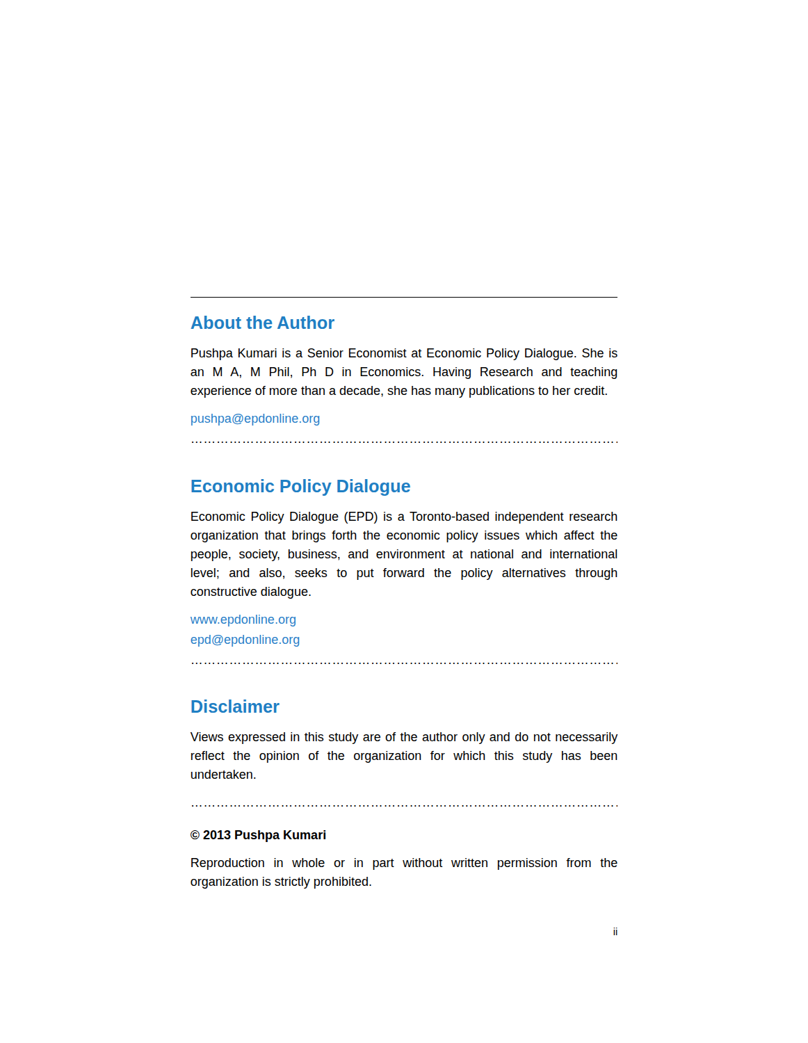About the Author
Pushpa Kumari is a Senior Economist at Economic Policy Dialogue. She is an M A, M Phil, Ph D in Economics. Having Research and teaching experience of more than a decade, she has many publications to her credit.
pushpa@epdonline.org
……………………………………………………………………………………………….
Economic Policy Dialogue
Economic Policy Dialogue (EPD) is a Toronto-based independent research organization that brings forth the economic policy issues which affect the people, society, business, and environment at national and international level; and also, seeks to put forward the policy alternatives through constructive dialogue.
www.epdonline.org
epd@epdonline.org
……………………………………………………………………………………………….
Disclaimer
Views expressed in this study are of the author only and do not necessarily reflect the opinion of the organization for which this study has been undertaken.
……………………………………………………………………………………………….
© 2013 Pushpa Kumari
Reproduction in whole or in part without written permission from the organization is strictly prohibited.
ii